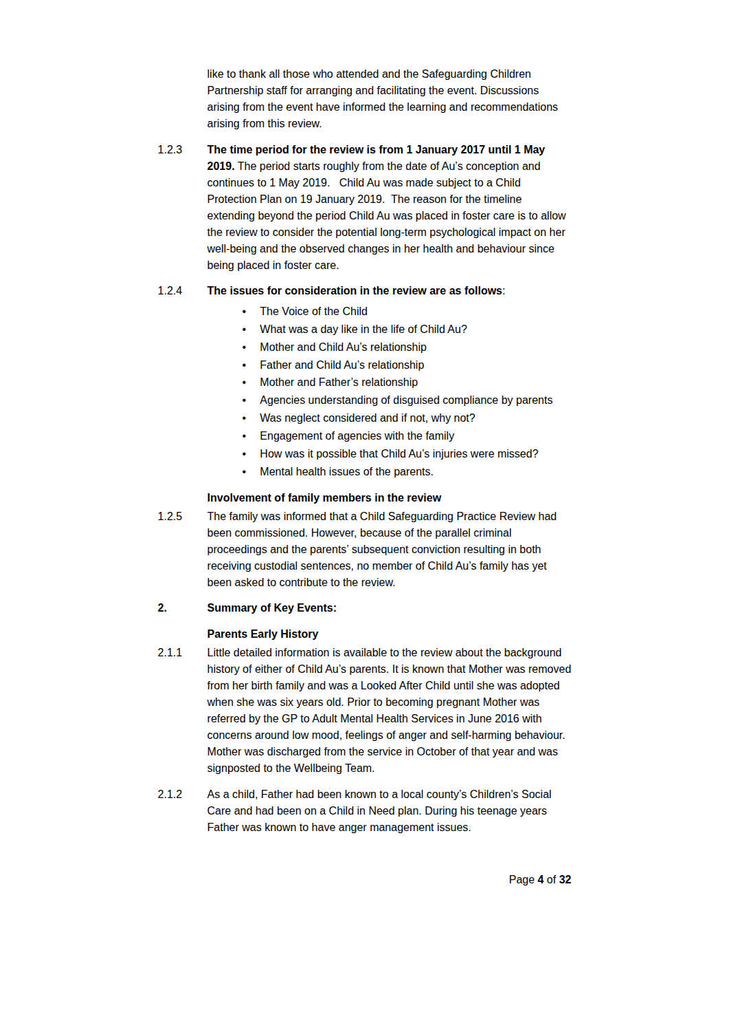like to thank all those who attended and the Safeguarding Children Partnership staff for arranging and facilitating the event. Discussions arising from the event have informed the learning and recommendations arising from this review.
1.2.3
The time period for the review is from 1 January 2017 until 1 May 2019. The period starts roughly from the date of Au’s conception and continues to 1 May 2019. Child Au was made subject to a Child Protection Plan on 19 January 2019. The reason for the timeline extending beyond the period Child Au was placed in foster care is to allow the review to consider the potential long-term psychological impact on her well-being and the observed changes in her health and behaviour since being placed in foster care.
1.2.4
The issues for consideration in the review are as follows:
The Voice of the Child
What was a day like in the life of Child Au?
Mother and Child Au’s relationship
Father and Child Au’s relationship
Mother and Father’s relationship
Agencies understanding of disguised compliance by parents
Was neglect considered and if not, why not?
Engagement of agencies with the family
How was it possible that Child Au’s injuries were missed?
Mental health issues of the parents.
Involvement of family members in the review
1.2.5
The family was informed that a Child Safeguarding Practice Review had been commissioned. However, because of the parallel criminal proceedings and the parents’ subsequent conviction resulting in both receiving custodial sentences, no member of Child Au’s family has yet been asked to contribute to the review.
2.
Summary of Key Events:
Parents Early History
2.1.1
Little detailed information is available to the review about the background history of either of Child Au’s parents. It is known that Mother was removed from her birth family and was a Looked After Child until she was adopted when she was six years old. Prior to becoming pregnant Mother was referred by the GP to Adult Mental Health Services in June 2016 with concerns around low mood, feelings of anger and self-harming behaviour. Mother was discharged from the service in October of that year and was signposted to the Wellbeing Team.
2.1.2
As a child, Father had been known to a local county’s Children’s Social Care and had been on a Child in Need plan. During his teenage years Father was known to have anger management issues.
Page 4 of 32